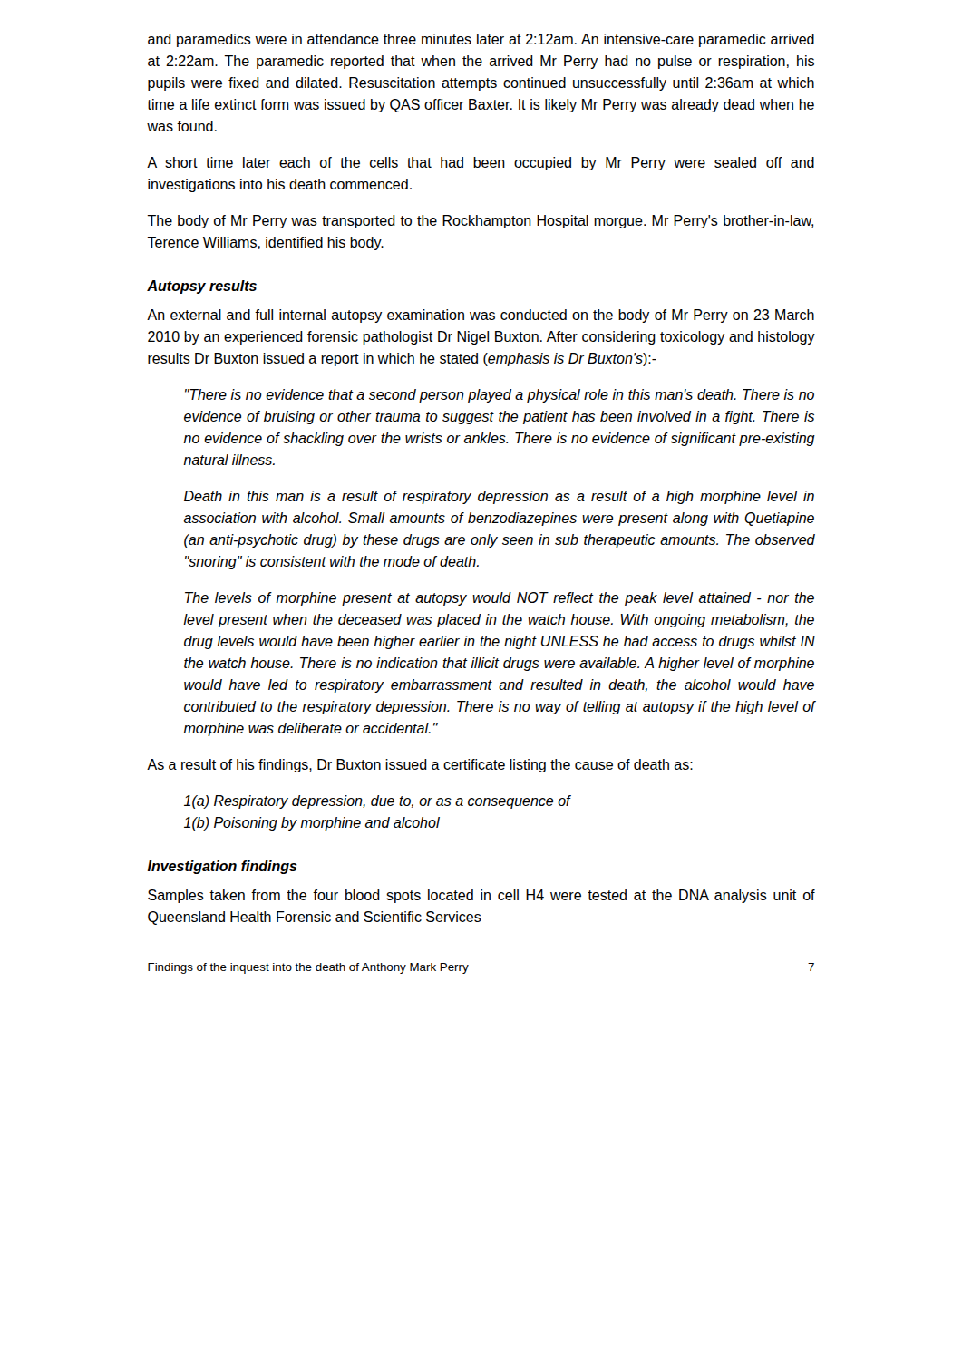and paramedics were in attendance three minutes later at 2:12am. An intensive-care paramedic arrived at 2:22am. The paramedic reported that when the arrived Mr Perry had no pulse or respiration, his pupils were fixed and dilated. Resuscitation attempts continued unsuccessfully until 2:36am at which time a life extinct form was issued by QAS officer Baxter. It is likely Mr Perry was already dead when he was found.
A short time later each of the cells that had been occupied by Mr Perry were sealed off and investigations into his death commenced.
The body of Mr Perry was transported to the Rockhampton Hospital morgue. Mr Perry's brother-in-law, Terence Williams, identified his body.
Autopsy results
An external and full internal autopsy examination was conducted on the body of Mr Perry on 23 March 2010 by an experienced forensic pathologist Dr Nigel Buxton. After considering toxicology and histology results Dr Buxton issued a report in which he stated (emphasis is Dr Buxton's):-
"There is no evidence that a second person played a physical role in this man's death. There is no evidence of bruising or other trauma to suggest the patient has been involved in a fight. There is no evidence of shackling over the wrists or ankles. There is no evidence of significant pre-existing natural illness.
Death in this man is a result of respiratory depression as a result of a high morphine level in association with alcohol. Small amounts of benzodiazepines were present along with Quetiapine (an anti-psychotic drug) by these drugs are only seen in sub therapeutic amounts. The observed "snoring" is consistent with the mode of death.
The levels of morphine present at autopsy would NOT reflect the peak level attained - nor the level present when the deceased was placed in the watch house. With ongoing metabolism, the drug levels would have been higher earlier in the night UNLESS he had access to drugs whilst IN the watch house. There is no indication that illicit drugs were available. A higher level of morphine would have led to respiratory embarrassment and resulted in death, the alcohol would have contributed to the respiratory depression. There is no way of telling at autopsy if the high level of morphine was deliberate or accidental."
As a result of his findings, Dr Buxton issued a certificate listing the cause of death as:
1(a) Respiratory depression, due to, or as a consequence of
1(b) Poisoning by morphine and alcohol
Investigation findings
Samples taken from the four blood spots located in cell H4 were tested at the DNA analysis unit of Queensland Health Forensic and Scientific Services
Findings of the inquest into the death of Anthony Mark Perry 7